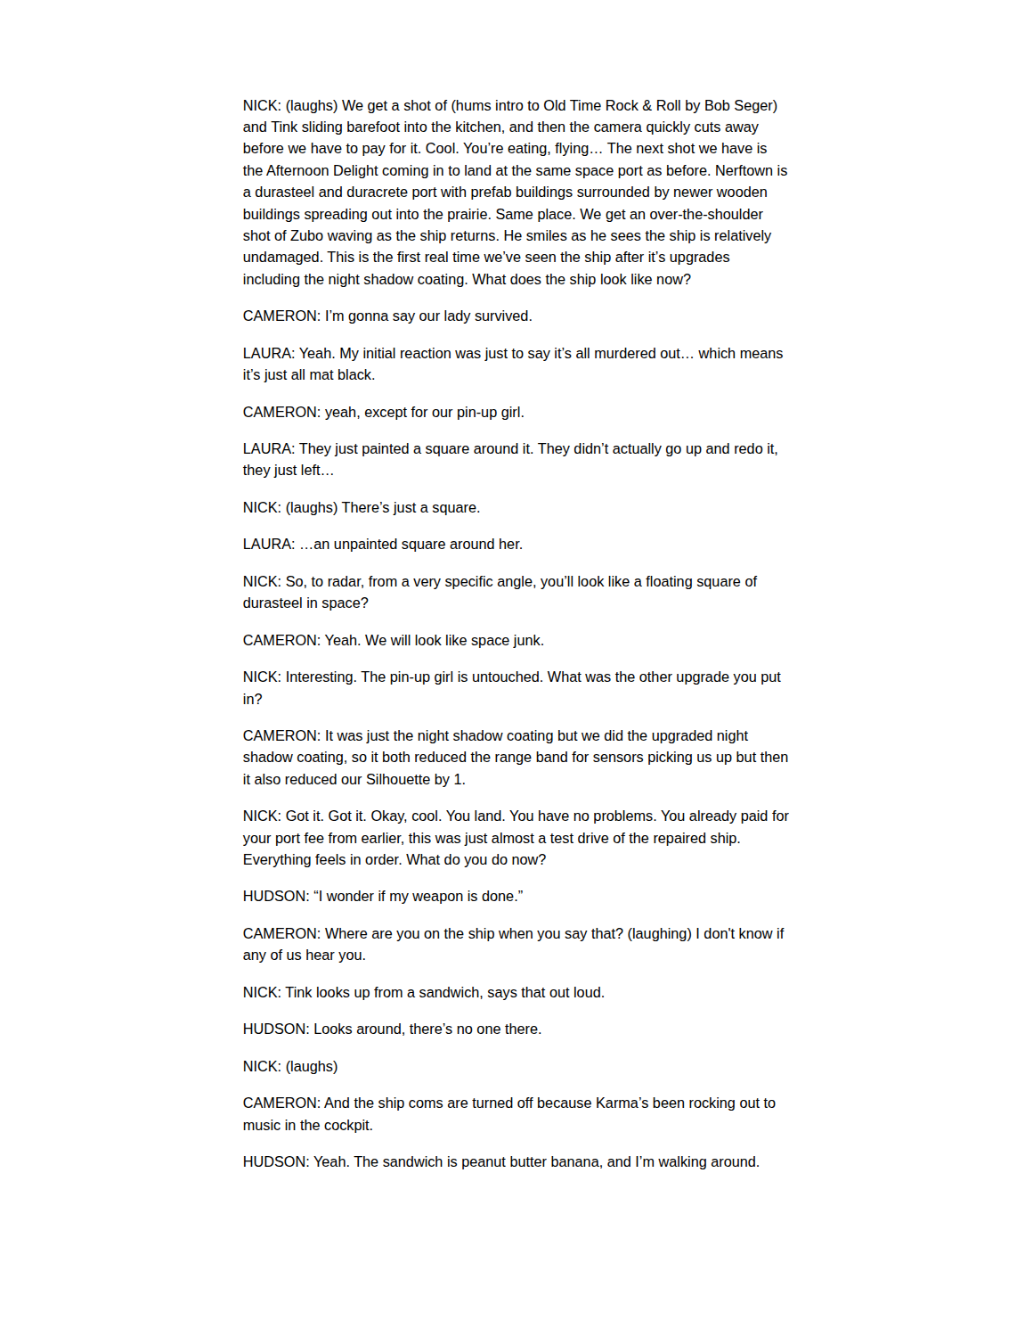NICK: (laughs) We get a shot of (hums intro to Old Time Rock & Roll by Bob Seger) and Tink sliding barefoot into the kitchen, and then the camera quickly cuts away before we have to pay for it. Cool. You’re eating, flying… The next shot we have is the Afternoon Delight coming in to land at the same space port as before. Nerftown is a durasteel and duracrete port with prefab buildings surrounded by newer wooden buildings spreading out into the prairie. Same place. We get an over-the-shoulder shot of Zubo waving as the ship returns. He smiles as he sees the ship is relatively undamaged. This is the first real time we’ve seen the ship after it’s upgrades including the night shadow coating. What does the ship look like now?
CAMERON: I’m gonna say our lady survived.
LAURA: Yeah. My initial reaction was just to say it’s all murdered out… which means it’s just all mat black.
CAMERON: yeah, except for our pin-up girl.
LAURA: They just painted a square around it. They didn’t actually go up and redo it, they just left…
NICK: (laughs) There’s just a square.
LAURA: …an unpainted square around her.
NICK: So, to radar, from a very specific angle, you’ll look like a floating square of durasteel in space?
CAMERON: Yeah. We will look like space junk.
NICK: Interesting. The pin-up girl is untouched. What was the other upgrade you put in?
CAMERON: It was just the night shadow coating but we did the upgraded night shadow coating, so it both reduced the range band for sensors picking us up but then it also reduced our Silhouette by 1.
NICK: Got it. Got it. Okay, cool. You land. You have no problems. You already paid for your port fee from earlier, this was just almost a test drive of the repaired ship. Everything feels in order. What do you do now?
HUDSON: “I wonder if my weapon is done.”
CAMERON: Where are you on the ship when you say that? (laughing) I don't know if any of us hear you.
NICK: Tink looks up from a sandwich, says that out loud.
HUDSON: Looks around, there’s no one there.
NICK: (laughs)
CAMERON: And the ship coms are turned off because Karma’s been rocking out to music in the cockpit.
HUDSON: Yeah. The sandwich is peanut butter banana, and I’m walking around.